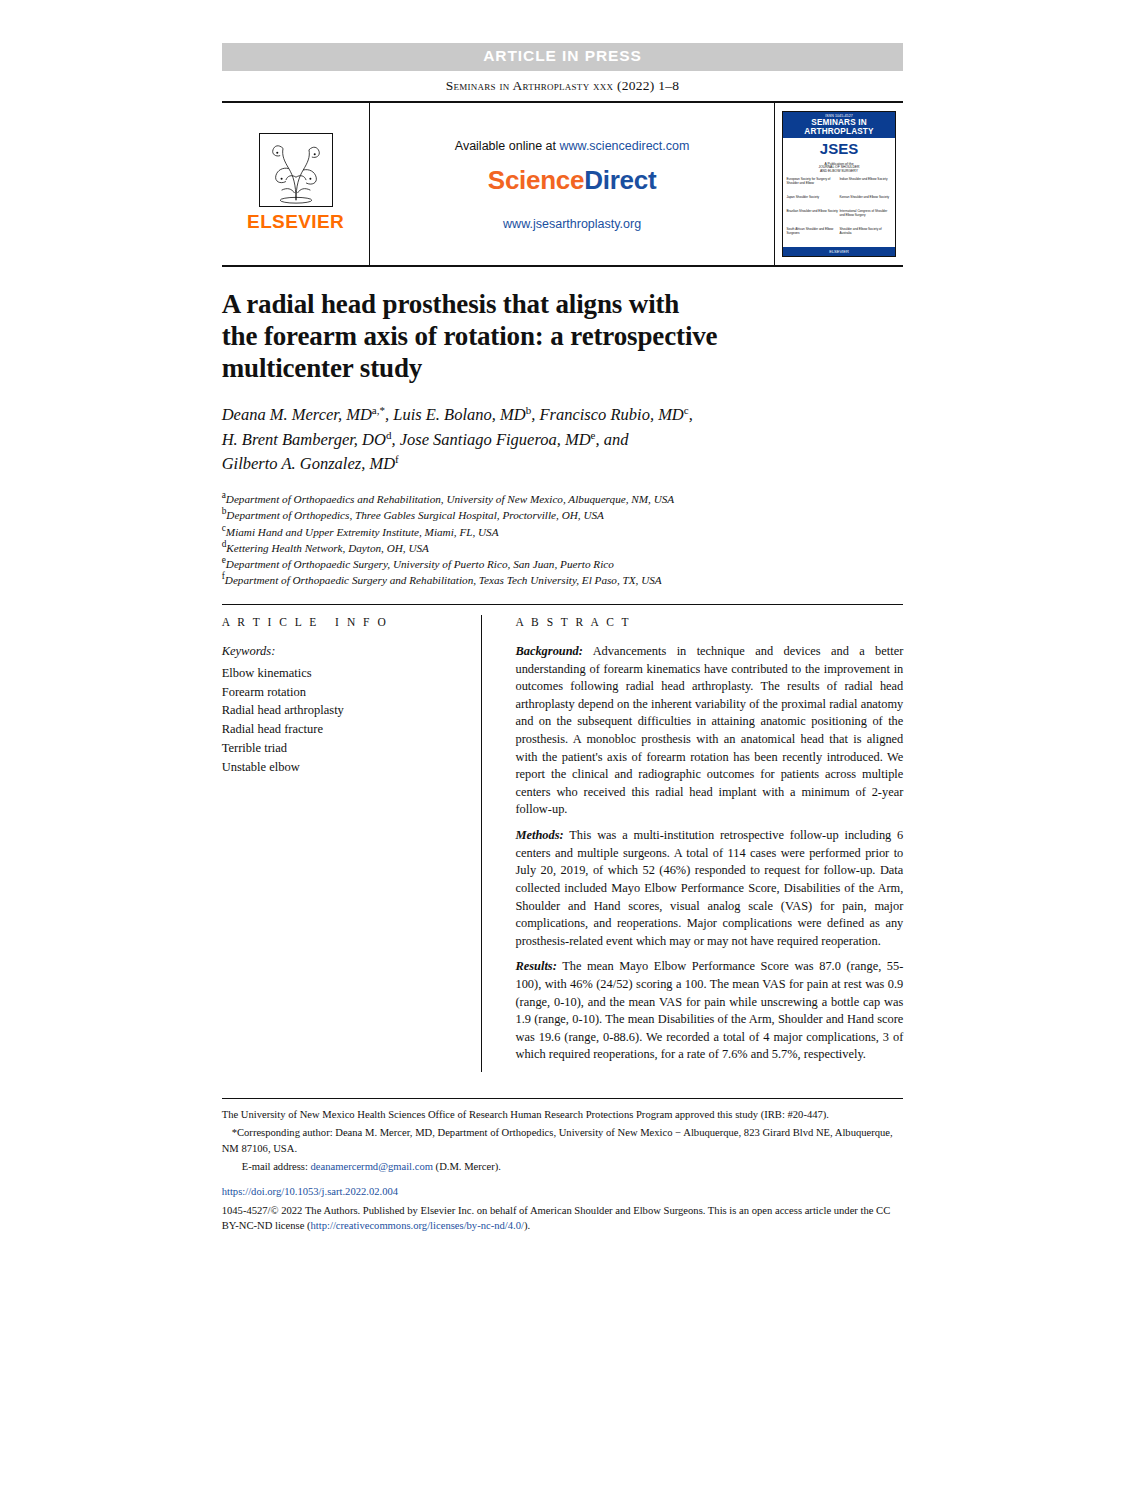ARTICLE IN PRESS
Seminars in Arthroplasty xxx (2022) 1–8
ELSEVIER
Available online at www.sciencedirect.com
Science Direct
www.jsesarthroplasty.org
ISSN 1045-4527
SEMINARS IN
ARTHROPLASTY
JSES
A Publication of the
JOURNAL OF SHOULDER
AND ELBOW SURGERY
European Society for Surgery of Shoulder and Elbow Indian Shoulder and Elbow Society Japan Shoulder Society Korean Shoulder and Elbow Society Brazilian Shoulder and Elbow Society International Congress of Shoulder and Elbow Surgery South African Shoulder and Elbow Surgeons Shoulder and Elbow Society of Australia
ELSEVIER
A radial head prosthesis that aligns with
the forearm axis of rotation: a retrospective
multicenter study
Deana M. Mercer, MDa,*, Luis E. Bolano, MDb, Francisco Rubio, MDc,
H. Brent Bamberger, DOd, Jose Santiago Figueroa, MDe, and
Gilberto A. Gonzalez, MDf
aDepartment of Orthopaedics and Rehabilitation, University of New Mexico, Albuquerque, NM, USA
bDepartment of Orthopedics, Three Gables Surgical Hospital, Proctorville, OH, USA
cMiami Hand and Upper Extremity Institute, Miami, FL, USA
dKettering Health Network, Dayton, OH, USA
eDepartment of Orthopaedic Surgery, University of Puerto Rico, San Juan, Puerto Rico
fDepartment of Orthopaedic Surgery and Rehabilitation, Texas Tech University, El Paso, TX, USA
A R T I C L E I N F O
Keywords:
Elbow kinematics
Forearm rotation
Radial head arthroplasty
Radial head fracture
Terrible triad
Unstable elbow
A B S T R A C T
Background: Advancements in technique and devices and a better understanding of forearm kinematics have contributed to the improvement in outcomes following radial head arthroplasty. The results of radial head arthroplasty depend on the inherent variability of the proximal radial anatomy and on the subsequent difficulties in attaining anatomic positioning of the prosthesis. A monobloc prosthesis with an anatomical head that is aligned with the patient's axis of forearm rotation has been recently introduced. We report the clinical and radiographic outcomes for patients across multiple centers who received this radial head implant with a minimum of 2-year follow-up.
Methods: This was a multi-institution retrospective follow-up including 6 centers and multiple surgeons. A total of 114 cases were performed prior to July 20, 2019, of which 52 (46%) responded to request for follow-up. Data collected included Mayo Elbow Performance Score, Disabilities of the Arm, Shoulder and Hand scores, visual analog scale (VAS) for pain, major complications, and reoperations. Major complications were defined as any prosthesis-related event which may or may not have required reoperation.
Results: The mean Mayo Elbow Performance Score was 87.0 (range, 55-100), with 46% (24/52) scoring a 100. The mean VAS for pain at rest was 0.9 (range, 0-10), and the mean VAS for pain while unscrewing a bottle cap was 1.9 (range, 0-10). The mean Disabilities of the Arm, Shoulder and Hand score was 19.6 (range, 0-88.6). We recorded a total of 4 major complications, 3 of which required reoperations, for a rate of 7.6% and 5.7%, respectively.
The University of New Mexico Health Sciences Office of Research Human Research Protections Program approved this study (IRB: #20-447).
*Corresponding author: Deana M. Mercer, MD, Department of Orthopedics, University of New Mexico − Albuquerque, 823 Girard Blvd NE, Albuquerque, NM 87106, USA.
E-mail address: deanamercermd@gmail.com (D.M. Mercer).
https://doi.org/10.1053/j.sart.2022.02.004
1045-4527/© 2022 The Authors. Published by Elsevier Inc. on behalf of American Shoulder and Elbow Surgeons. This is an open access article under the CC BY-NC-ND license (http://creativecommons.org/licenses/by-nc-nd/4.0/).